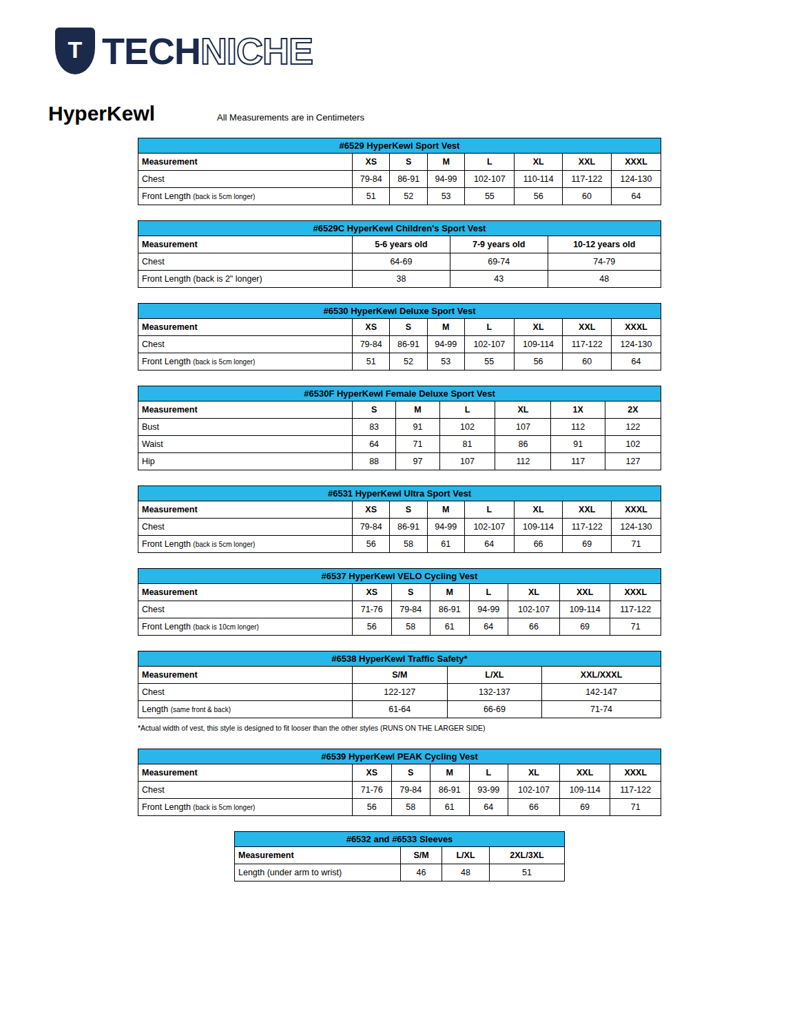TECH NICHE
HyperKewl
All Measurements are in Centimeters
#6529 HyperKewl Sport Vest
| Measurement | XS | S | M | L | XL | XXL | XXXL |
| --- | --- | --- | --- | --- | --- | --- | --- |
| Chest | 79-84 | 86-91 | 94-99 | 102-107 | 110-114 | 117-122 | 124-130 |
| Front Length (back is 5cm longer) | 51 | 52 | 53 | 55 | 56 | 60 | 64 |
#6529C HyperKewl Children's Sport Vest
| Measurement | 5-6 years old | 7-9 years old | 10-12 years old |
| --- | --- | --- | --- |
| Chest | 64-69 | 69-74 | 74-79 |
| Front Length (back is 2" longer) | 38 | 43 | 48 |
#6530 HyperKewl Deluxe Sport Vest
| Measurement | XS | S | M | L | XL | XXL | XXXL |
| --- | --- | --- | --- | --- | --- | --- | --- |
| Chest | 79-84 | 86-91 | 94-99 | 102-107 | 109-114 | 117-122 | 124-130 |
| Front Length (back is 5cm longer) | 51 | 52 | 53 | 55 | 56 | 60 | 64 |
#6530F HyperKewl Female Deluxe Sport Vest
| Measurement | S | M | L | XL | 1X | 2X |
| --- | --- | --- | --- | --- | --- | --- |
| Bust | 83 | 91 | 102 | 107 | 112 | 122 |
| Waist | 64 | 71 | 81 | 86 | 91 | 102 |
| Hip | 88 | 97 | 107 | 112 | 117 | 127 |
#6531 HyperKewl Ultra Sport Vest
| Measurement | XS | S | M | L | XL | XXL | XXXL |
| --- | --- | --- | --- | --- | --- | --- | --- |
| Chest | 79-84 | 86-91 | 94-99 | 102-107 | 109-114 | 117-122 | 124-130 |
| Front Length (back is 5cm longer) | 56 | 58 | 61 | 64 | 66 | 69 | 71 |
#6537 HyperKewl VELO Cycling Vest
| Measurement | XS | S | M | L | XL | XXL | XXXL |
| --- | --- | --- | --- | --- | --- | --- | --- |
| Chest | 71-76 | 79-84 | 86-91 | 94-99 | 102-107 | 109-114 | 117-122 |
| Front Length (back is 10cm longer) | 56 | 58 | 61 | 64 | 66 | 69 | 71 |
#6538 HyperKewl Traffic Safety*
| Measurement | S/M | L/XL | XXL/XXXL |
| --- | --- | --- | --- |
| Chest | 122-127 | 132-137 | 142-147 |
| Length (same front & back) | 61-64 | 66-69 | 71-74 |
*Actual width of vest, this style is designed to fit looser than the other styles (RUNS ON THE LARGER SIDE)
#6539 HyperKewl PEAK Cycling Vest
| Measurement | XS | S | M | L | XL | XXL | XXXL |
| --- | --- | --- | --- | --- | --- | --- | --- |
| Chest | 71-76 | 79-84 | 86-91 | 93-99 | 102-107 | 109-114 | 117-122 |
| Front Length (back is 5cm longer) | 56 | 58 | 61 | 64 | 66 | 69 | 71 |
#6532 and #6533 Sleeves
| Measurement | S/M | L/XL | 2XL/3XL |
| --- | --- | --- | --- |
| Length (under arm to wrist) | 46 | 48 | 51 |